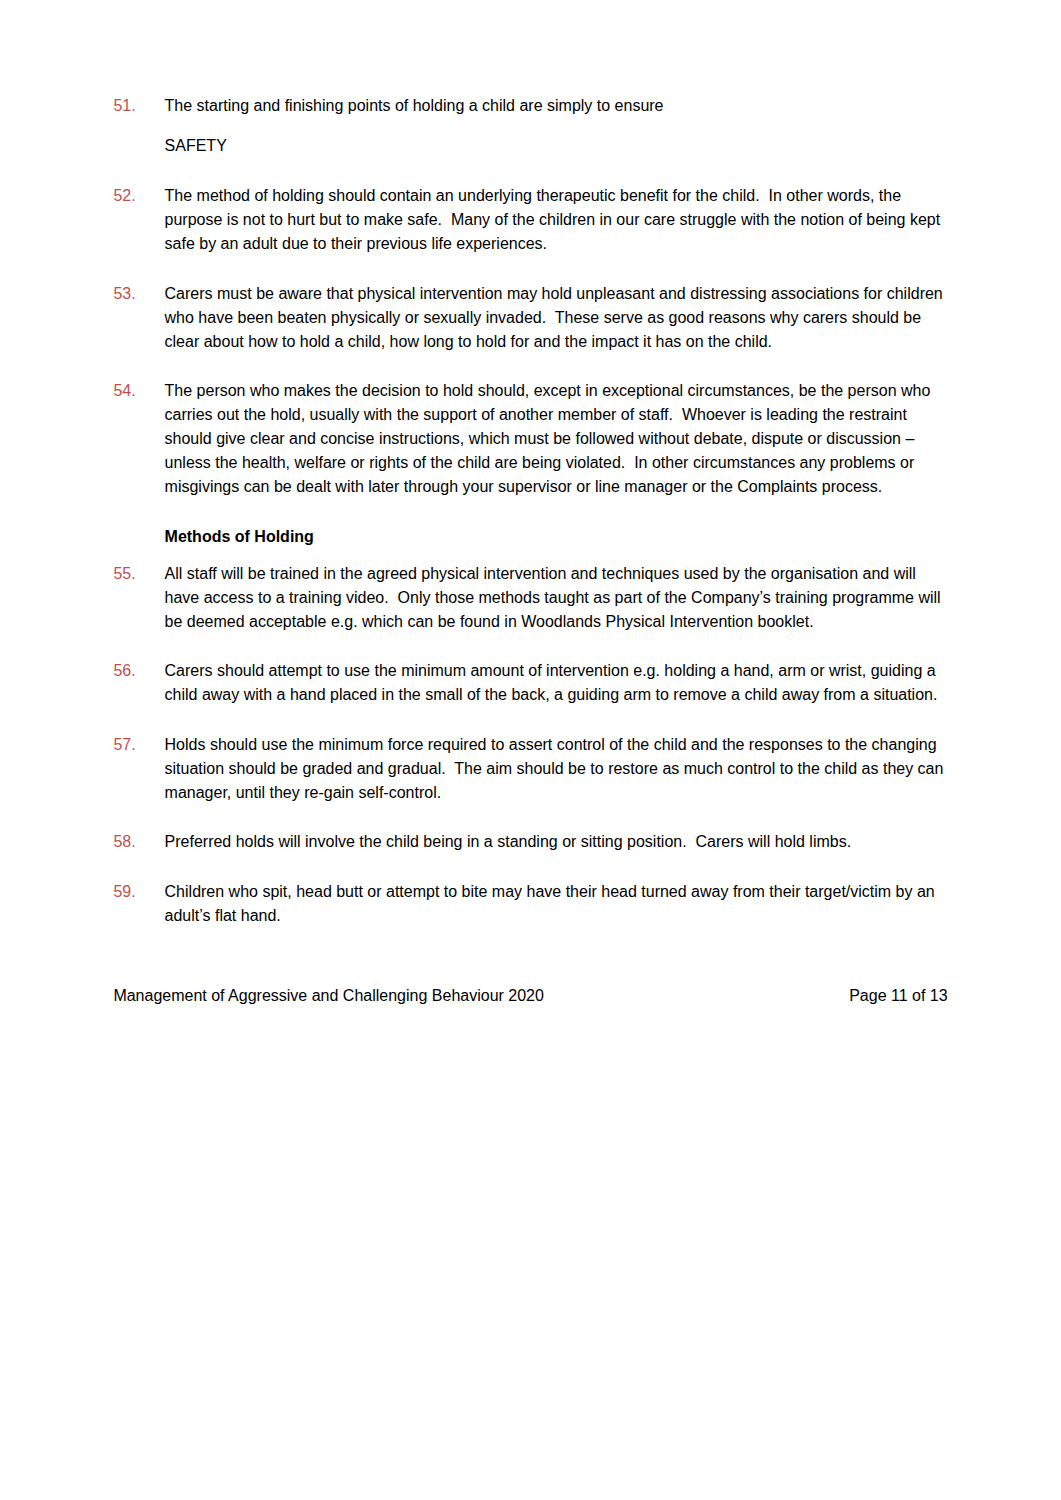51. The starting and finishing points of holding a child are simply to ensure
SAFETY
52. The method of holding should contain an underlying therapeutic benefit for the child. In other words, the purpose is not to hurt but to make safe. Many of the children in our care struggle with the notion of being kept safe by an adult due to their previous life experiences.
53. Carers must be aware that physical intervention may hold unpleasant and distressing associations for children who have been beaten physically or sexually invaded. These serve as good reasons why carers should be clear about how to hold a child, how long to hold for and the impact it has on the child.
54. The person who makes the decision to hold should, except in exceptional circumstances, be the person who carries out the hold, usually with the support of another member of staff. Whoever is leading the restraint should give clear and concise instructions, which must be followed without debate, dispute or discussion – unless the health, welfare or rights of the child are being violated. In other circumstances any problems or misgivings can be dealt with later through your supervisor or line manager or the Complaints process.
Methods of Holding
55. All staff will be trained in the agreed physical intervention and techniques used by the organisation and will have access to a training video. Only those methods taught as part of the Company’s training programme will be deemed acceptable e.g. which can be found in Woodlands Physical Intervention booklet.
56. Carers should attempt to use the minimum amount of intervention e.g. holding a hand, arm or wrist, guiding a child away with a hand placed in the small of the back, a guiding arm to remove a child away from a situation.
57. Holds should use the minimum force required to assert control of the child and the responses to the changing situation should be graded and gradual. The aim should be to restore as much control to the child as they can manager, until they re-gain self-control.
58. Preferred holds will involve the child being in a standing or sitting position. Carers will hold limbs.
59. Children who spit, head butt or attempt to bite may have their head turned away from their target/victim by an adult’s flat hand.
Management of Aggressive and Challenging Behaviour 2020 Page 11 of 13